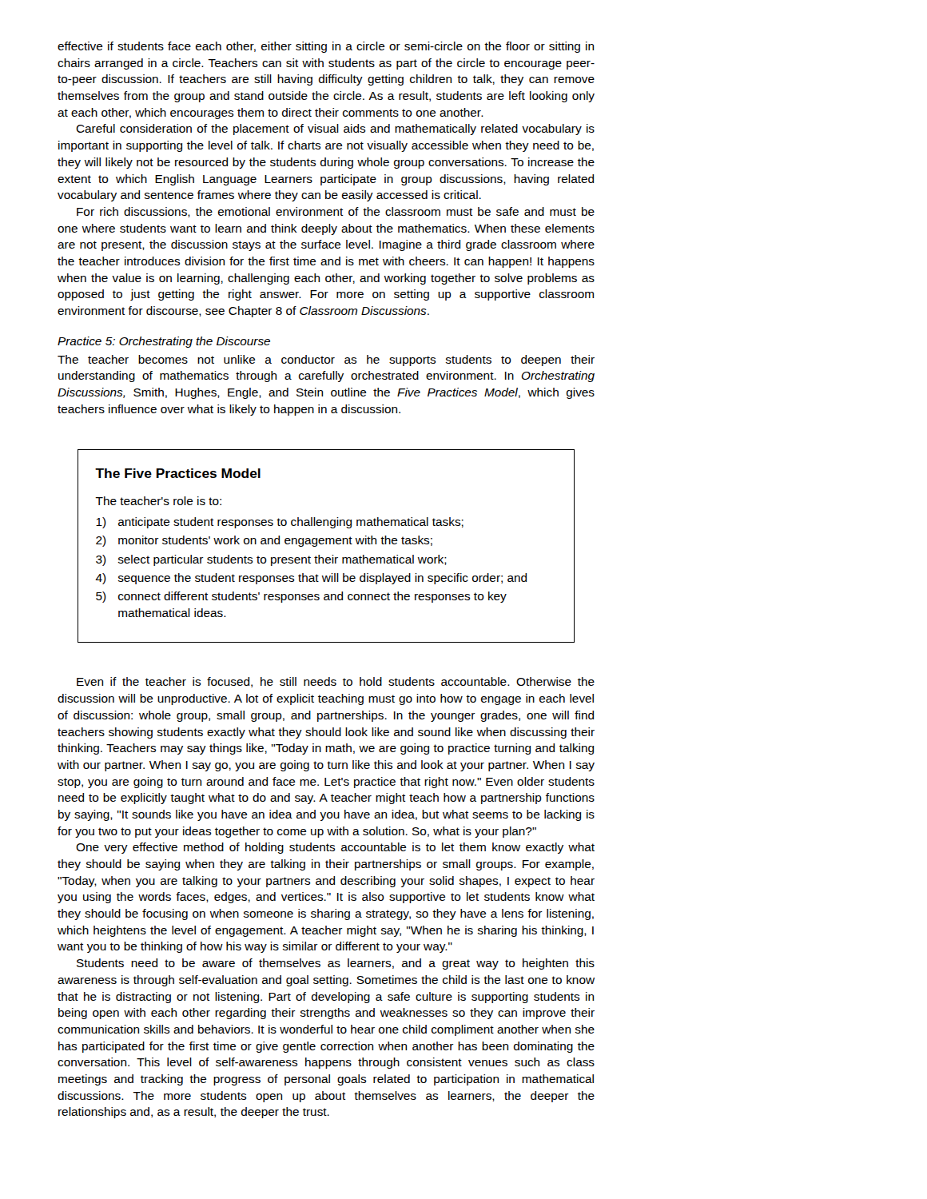effective if students face each other, either sitting in a circle or semi-circle on the floor or sitting in chairs arranged in a circle. Teachers can sit with students as part of the circle to encourage peer-to-peer discussion. If teachers are still having difficulty getting children to talk, they can remove themselves from the group and stand outside the circle. As a result, students are left looking only at each other, which encourages them to direct their comments to one another.
Careful consideration of the placement of visual aids and mathematically related vocabulary is important in supporting the level of talk. If charts are not visually accessible when they need to be, they will likely not be resourced by the students during whole group conversations. To increase the extent to which English Language Learners participate in group discussions, having related vocabulary and sentence frames where they can be easily accessed is critical.
For rich discussions, the emotional environment of the classroom must be safe and must be one where students want to learn and think deeply about the mathematics. When these elements are not present, the discussion stays at the surface level. Imagine a third grade classroom where the teacher introduces division for the first time and is met with cheers. It can happen! It happens when the value is on learning, challenging each other, and working together to solve problems as opposed to just getting the right answer. For more on setting up a supportive classroom environment for discourse, see Chapter 8 of Classroom Discussions.
Practice 5: Orchestrating the Discourse
The teacher becomes not unlike a conductor as he supports students to deepen their understanding of mathematics through a carefully orchestrated environment. In Orchestrating Discussions, Smith, Hughes, Engle, and Stein outline the Five Practices Model, which gives teachers influence over what is likely to happen in a discussion.
The Five Practices Model
The teacher's role is to:
anticipate student responses to challenging mathematical tasks;
monitor students' work on and engagement with the tasks;
select particular students to present their mathematical work;
sequence the student responses that will be displayed in specific order; and
connect different students' responses and connect the responses to key mathematical ideas.
Even if the teacher is focused, he still needs to hold students accountable. Otherwise the discussion will be unproductive. A lot of explicit teaching must go into how to engage in each level of discussion: whole group, small group, and partnerships. In the younger grades, one will find teachers showing students exactly what they should look like and sound like when discussing their thinking. Teachers may say things like, "Today in math, we are going to practice turning and talking with our partner. When I say go, you are going to turn like this and look at your partner. When I say stop, you are going to turn around and face me. Let's practice that right now." Even older students need to be explicitly taught what to do and say. A teacher might teach how a partnership functions by saying, "It sounds like you have an idea and you have an idea, but what seems to be lacking is for you two to put your ideas together to come up with a solution. So, what is your plan?"
One very effective method of holding students accountable is to let them know exactly what they should be saying when they are talking in their partnerships or small groups. For example, "Today, when you are talking to your partners and describing your solid shapes, I expect to hear you using the words faces, edges, and vertices." It is also supportive to let students know what they should be focusing on when someone is sharing a strategy, so they have a lens for listening, which heightens the level of engagement. A teacher might say, "When he is sharing his thinking, I want you to be thinking of how his way is similar or different to your way."
Students need to be aware of themselves as learners, and a great way to heighten this awareness is through self-evaluation and goal setting. Sometimes the child is the last one to know that he is distracting or not listening. Part of developing a safe culture is supporting students in being open with each other regarding their strengths and weaknesses so they can improve their communication skills and behaviors. It is wonderful to hear one child compliment another when she has participated for the first time or give gentle correction when another has been dominating the conversation. This level of self-awareness happens through consistent venues such as class meetings and tracking the progress of personal goals related to participation in mathematical discussions. The more students open up about themselves as learners, the deeper the relationships and, as a result, the deeper the trust.